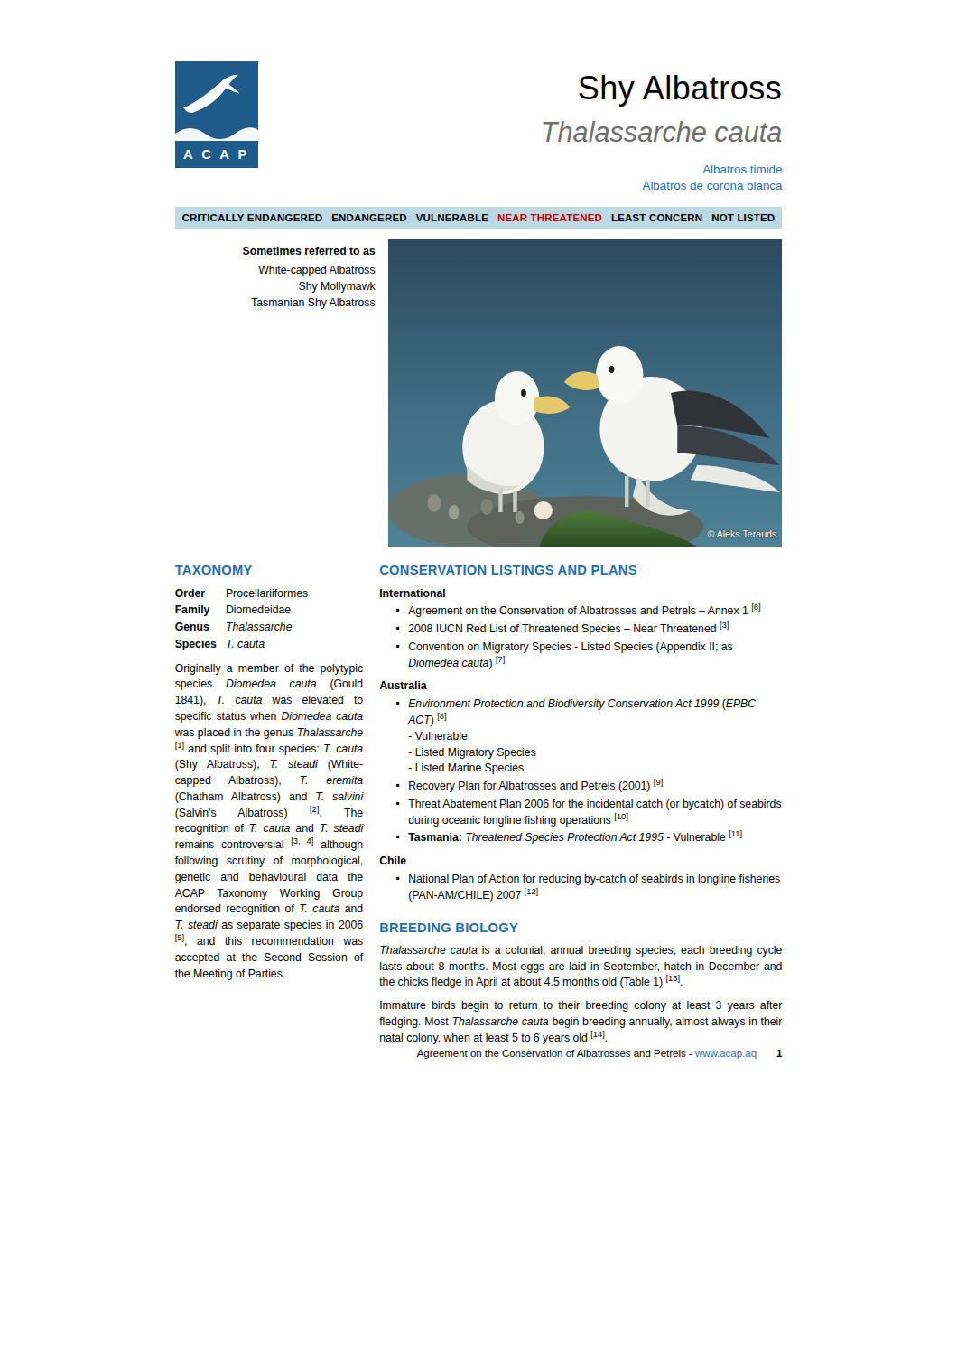A C A P
Shy Albatross
Thalassarche cauta
Albatros timide
Albatros de corona blanca
CRITICALLY ENDANGERED ENDANGERED VULNERABLE NEAR THREATENED LEAST CONCERN NOT LISTED
Sometimes referred to as
White-capped Albatross
Shy Mollymawk
Tasmanian Shy Albatross
© Aleks Terauds
TAXONOMY
| Order | Procellariiformes |
| Family | Diomedeidae |
| Genus | Thalassarche |
| Species | T. cauta |
Originally a member of the polytypic species Diomedea cauta (Gould 1841), T. cauta was elevated to specific status when Diomedea cauta was placed in the genus Thalassarche [1] and split into four species: T. cauta (Shy Albatross), T. steadi (White-capped Albatross), T. eremita (Chatham Albatross) and T. salvini (Salvin's Albatross) [2]. The recognition of T. cauta and T. steadi remains controversial [3, 4] although following scrutiny of morphological, genetic and behavioural data the ACAP Taxonomy Working Group endorsed recognition of T. cauta and T. steadi as separate species in 2006 [5], and this recommendation was accepted at the Second Session of the Meeting of Parties.
CONSERVATION LISTINGS AND PLANS
International
Agreement on the Conservation of Albatrosses and Petrels – Annex 1 [6]
2008 IUCN Red List of Threatened Species – Near Threatened [3]
Convention on Migratory Species - Listed Species (Appendix II; as Diomedea cauta) [7]
Australia
Environment Protection and Biodiversity Conservation Act 1999 (EPBC ACT) [8]
- Vulnerable
- Listed Migratory Species
- Listed Marine Species
Recovery Plan for Albatrosses and Petrels (2001) [9]
Threat Abatement Plan 2006 for the incidental catch (or bycatch) of seabirds during oceanic longline fishing operations [10]
Tasmania: Threatened Species Protection Act 1995 - Vulnerable [11]
Chile
National Plan of Action for reducing by-catch of seabirds in longline fisheries (PAN-AM/CHILE) 2007 [12]
BREEDING BIOLOGY
Thalassarche cauta is a colonial, annual breeding species; each breeding cycle lasts about 8 months. Most eggs are laid in September, hatch in December and the chicks fledge in April at about 4.5 months old (Table 1) [13].
Immature birds begin to return to their breeding colony at least 3 years after fledging. Most Thalassarche cauta begin breeding annually, almost always in their natal colony, when at least 5 to 6 years old [14].
Agreement on the Conservation of Albatrosses and Petrels - www.acap.aq
1